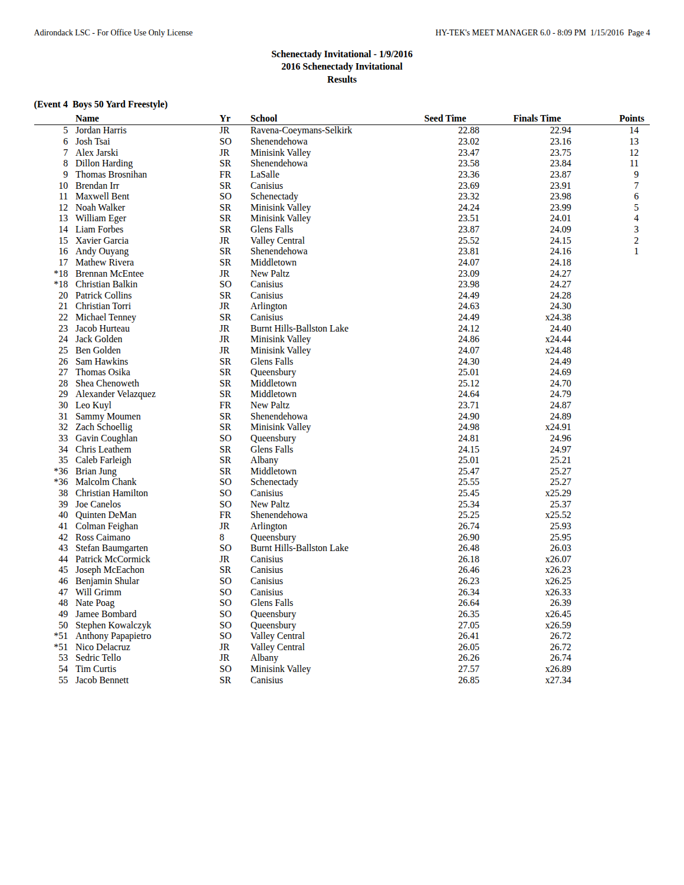Adirondack LSC - For Office Use Only License
HY-TEK's MEET MANAGER 6.0 - 8:09 PM 1/15/2016 Page 4
Schenectady Invitational - 1/9/2016
2016 Schenectady Invitational
Results
(Event 4 Boys 50 Yard Freestyle)
| | Name | Yr | School | Seed Time | Finals Time | Points |
| --- | --- | --- | --- | --- | --- | --- |
| 5 | Jordan Harris | JR | Ravena-Coeymans-Selkirk | 22.88 | 22.94 | 14 |
| 6 | Josh Tsai | SO | Shenendehowa | 23.02 | 23.16 | 13 |
| 7 | Alex Jarski | JR | Minisink Valley | 23.47 | 23.75 | 12 |
| 8 | Dillon Harding | SR | Shenendehowa | 23.58 | 23.84 | 11 |
| 9 | Thomas Brosnihan | FR | LaSalle | 23.36 | 23.87 | 9 |
| 10 | Brendan Irr | SR | Canisius | 23.69 | 23.91 | 7 |
| 11 | Maxwell Bent | SO | Schenectady | 23.32 | 23.98 | 6 |
| 12 | Noah Walker | SR | Minisink Valley | 24.24 | 23.99 | 5 |
| 13 | William Eger | SR | Minisink Valley | 23.51 | 24.01 | 4 |
| 14 | Liam Forbes | SR | Glens Falls | 23.87 | 24.09 | 3 |
| 15 | Xavier Garcia | JR | Valley Central | 25.52 | 24.15 | 2 |
| 16 | Andy Ouyang | SR | Shenendehowa | 23.81 | 24.16 | 1 |
| 17 | Mathew Rivera | SR | Middletown | 24.07 | 24.18 | |
| *18 | Brennan McEntee | JR | New Paltz | 23.09 | 24.27 | |
| *18 | Christian Balkin | SO | Canisius | 23.98 | 24.27 | |
| 20 | Patrick Collins | SR | Canisius | 24.49 | 24.28 | |
| 21 | Christian Torri | JR | Arlington | 24.63 | 24.30 | |
| 22 | Michael Tenney | SR | Canisius | 24.49 | x24.38 | |
| 23 | Jacob Hurteau | JR | Burnt Hills-Ballston Lake | 24.12 | 24.40 | |
| 24 | Jack Golden | JR | Minisink Valley | 24.86 | x24.44 | |
| 25 | Ben Golden | JR | Minisink Valley | 24.07 | x24.48 | |
| 26 | Sam Hawkins | SR | Glens Falls | 24.30 | 24.49 | |
| 27 | Thomas Osika | SR | Queensbury | 25.01 | 24.69 | |
| 28 | Shea Chenoweth | SR | Middletown | 25.12 | 24.70 | |
| 29 | Alexander Velazquez | SR | Middletown | 24.64 | 24.79 | |
| 30 | Leo Kuyl | FR | New Paltz | 23.71 | 24.87 | |
| 31 | Sammy Moumen | SR | Shenendehowa | 24.90 | 24.89 | |
| 32 | Zach Schoellig | SR | Minisink Valley | 24.98 | x24.91 | |
| 33 | Gavin Coughlan | SO | Queensbury | 24.81 | 24.96 | |
| 34 | Chris Leathem | SR | Glens Falls | 24.15 | 24.97 | |
| 35 | Caleb Farleigh | SR | Albany | 25.01 | 25.21 | |
| *36 | Brian Jung | SR | Middletown | 25.47 | 25.27 | |
| *36 | Malcolm Chank | SO | Schenectady | 25.55 | 25.27 | |
| 38 | Christian Hamilton | SO | Canisius | 25.45 | x25.29 | |
| 39 | Joe Canelos | SO | New Paltz | 25.34 | 25.37 | |
| 40 | Quinten DeMan | FR | Shenendehowa | 25.25 | x25.52 | |
| 41 | Colman Feighan | JR | Arlington | 26.74 | 25.93 | |
| 42 | Ross Caimano | 8 | Queensbury | 26.90 | 25.95 | |
| 43 | Stefan Baumgarten | SO | Burnt Hills-Ballston Lake | 26.48 | 26.03 | |
| 44 | Patrick McCormick | JR | Canisius | 26.18 | x26.07 | |
| 45 | Joseph McEachon | SR | Canisius | 26.46 | x26.23 | |
| 46 | Benjamin Shular | SO | Canisius | 26.23 | x26.25 | |
| 47 | Will Grimm | SO | Canisius | 26.34 | x26.33 | |
| 48 | Nate Poag | SO | Glens Falls | 26.64 | 26.39 | |
| 49 | Jamee Bombard | SO | Queensbury | 26.35 | x26.45 | |
| 50 | Stephen Kowalczyk | SO | Queensbury | 27.05 | x26.59 | |
| *51 | Anthony Papapietro | SO | Valley Central | 26.41 | 26.72 | |
| *51 | Nico Delacruz | JR | Valley Central | 26.05 | 26.72 | |
| 53 | Sedric Tello | JR | Albany | 26.26 | 26.74 | |
| 54 | Tim Curtis | SO | Minisink Valley | 27.57 | x26.89 | |
| 55 | Jacob Bennett | SR | Canisius | 26.85 | x27.34 | |